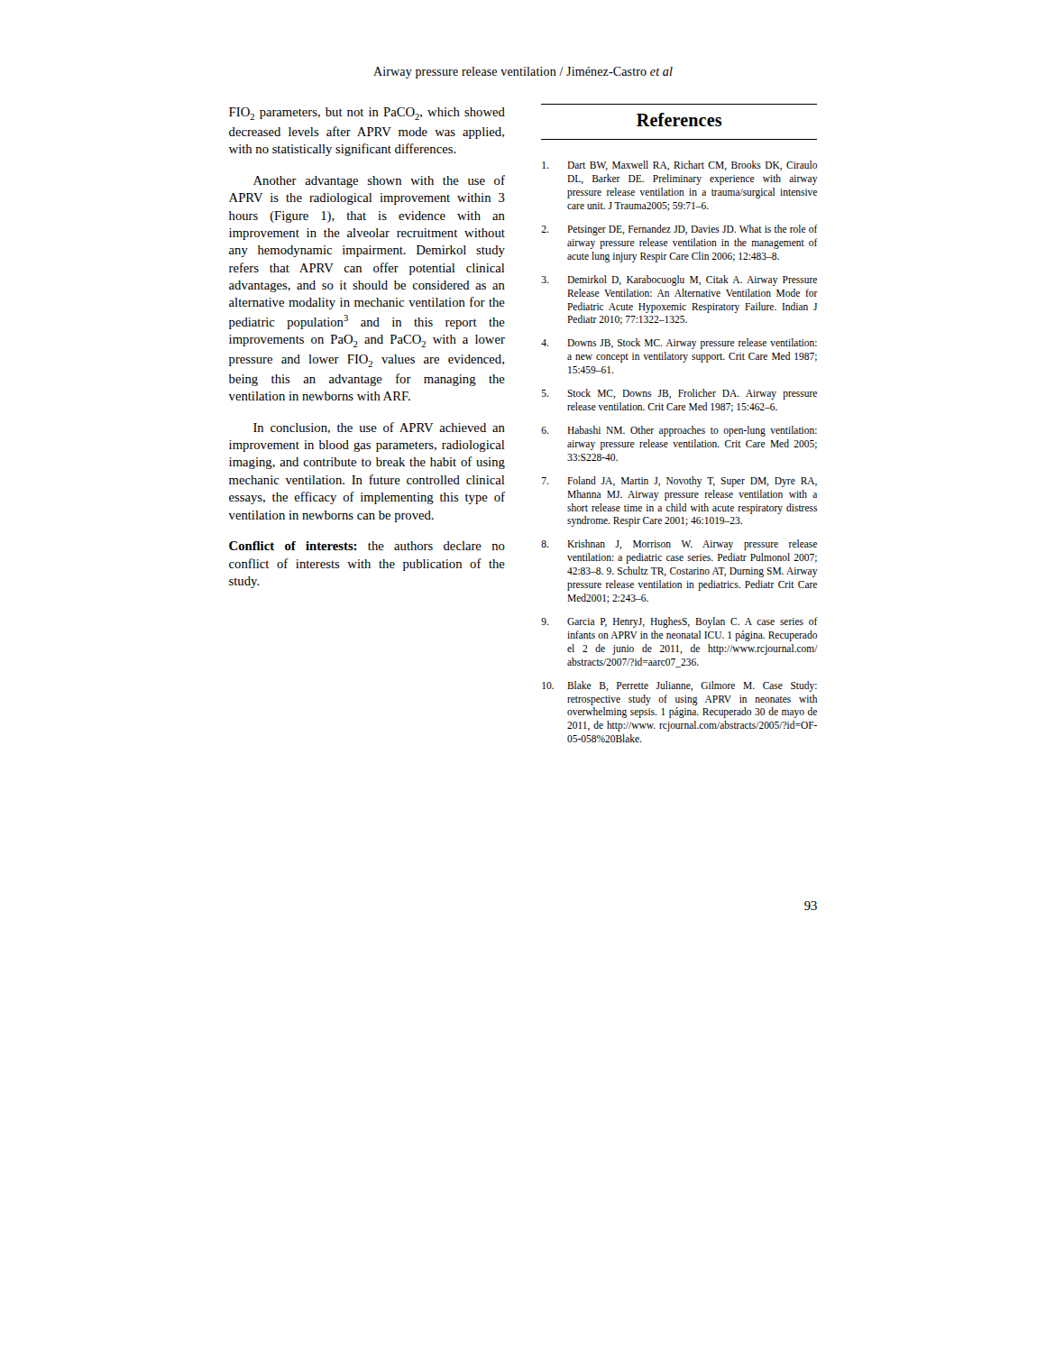Airway pressure release ventilation / Jiménez-Castro et al
FIO2 parameters, but not in PaCO2, which showed decreased levels after APRV mode was applied, with no statistically significant differences.
Another advantage shown with the use of APRV is the radiological improvement within 3 hours (Figure 1), that is evidence with an improvement in the alveolar recruitment without any hemodynamic impairment. Demirkol study refers that APRV can offer potential clinical advantages, and so it should be considered as an alternative modality in mechanic ventilation for the pediatric population3 and in this report the improvements on PaO2 and PaCO2 with a lower pressure and lower FIO2 values are evidenced, being this an advantage for managing the ventilation in newborns with ARF.
In conclusion, the use of APRV achieved an improvement in blood gas parameters, radiological imaging, and contribute to break the habit of using mechanic ventilation. In future controlled clinical essays, the efficacy of implementing this type of ventilation in newborns can be proved.
Conflict of interests: the authors declare no conflict of interests with the publication of the study.
References
Dart BW, Maxwell RA, Richart CM, Brooks DK, Ciraulo DL, Barker DE. Preliminary experience with airway pressure release ventilation in a trauma/surgical intensive care unit. J Trauma2005; 59:71–6.
Petsinger DE, Fernandez JD, Davies JD. What is the role of airway pressure release ventilation in the management of acute lung injury Respir Care Clin 2006; 12:483–8.
Demirkol D, Karabocuoglu M, Citak A. Airway Pressure Release Ventilation: An Alternative Ventilation Mode for Pediatric Acute Hypoxemic Respiratory Failure. Indian J Pediatr 2010; 77:1322–1325.
Downs JB, Stock MC. Airway pressure release ventilation: a new concept in ventilatory support. Crit Care Med 1987; 15:459–61.
Stock MC, Downs JB, Frolicher DA. Airway pressure release ventilation. Crit Care Med 1987; 15:462–6.
Habashi NM. Other approaches to open-lung ventilation: airway pressure release ventilation. Crit Care Med 2005; 33:S228-40.
Foland JA, Martin J, Novothy T, Super DM, Dyre RA, Mhanna MJ. Airway pressure release ventilation with a short release time in a child with acute respiratory distress syndrome. Respir Care 2001; 46:1019–23.
Krishnan J, Morrison W. Airway pressure release ventilation: a pediatric case series. Pediatr Pulmonol 2007; 42:83–8. 9. Schultz TR, Costarino AT, Durning SM. Airway pressure release ventilation in pediatrics. Pediatr Crit Care Med2001; 2:243–6.
Garcia P, HenryJ, HughesS, Boylan C. A case series of infants on APRV in the neonatal ICU. 1 página. Recuperado el 2 de junio de 2011, de http://www.rcjournal.com/ abstracts/2007/?id=aarc07_236.
Blake B, Perrette Julianne, Gilmore M. Case Study: retrospective study of using APRV in neonates with overwhelming sepsis. 1 página. Recuperado 30 de mayo de 2011, de http://www. rcjournal.com/abstracts/2005/?id=OF-05-058%20Blake.
93